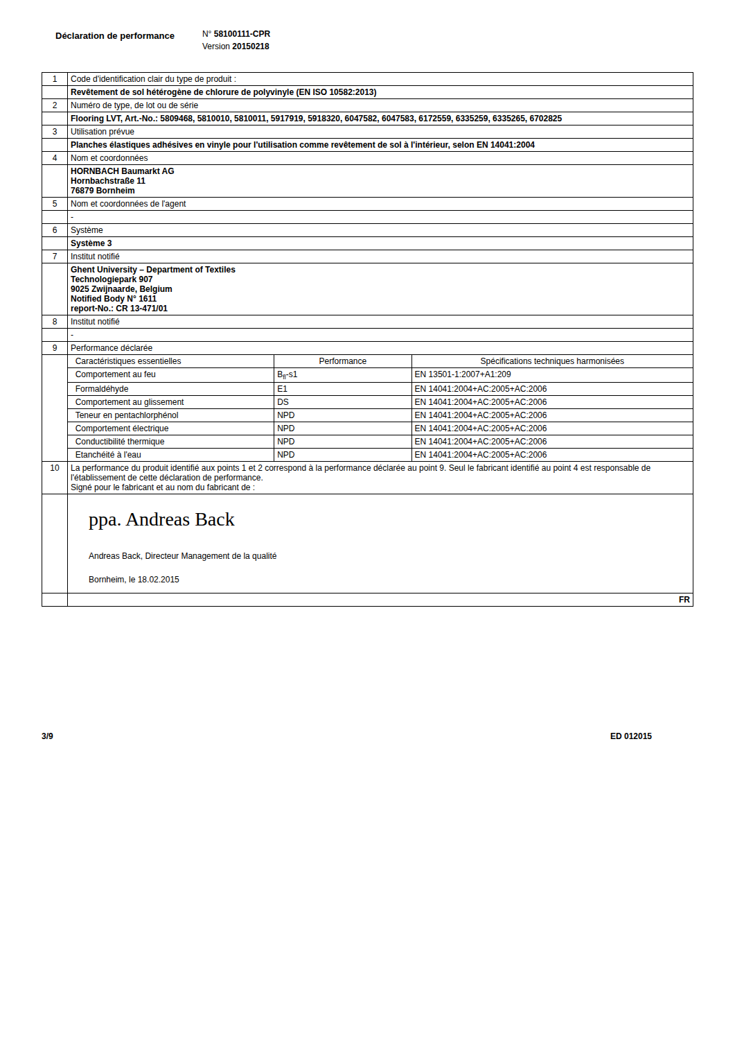Déclaration de performance
N° 58100111-CPR
Version 20150218
| 1 | Code d'identification clair du type de produit : |
| | Revêtement de sol hétérogène de chlorure de polyvinyle (EN ISO 10582:2013) |
| 2 | Numéro de type, de lot ou de série |
| | Flooring LVT, Art.-No.: 5809468, 5810010, 5810011, 5917919, 5918320, 6047582, 6047583, 6172559, 6335259, 6335265, 6702825 |
| 3 | Utilisation prévue |
| | Planches élastiques adhésives en vinyle pour l'utilisation comme revêtement de sol à l'intérieur, selon EN 14041:2004 |
| 4 | Nom et coordonnées |
| | HORNBACH Baumarkt AG Hornbachstraße 11 76879 Bornheim |
| 5 | Nom et coordonnées de l'agent |
| | - |
| 6 | Système |
| | Système 3 |
| 7 | Institut notifié |
| | Ghent University – Department of Textiles Technologiepark 907 9025 Zwijnaarde, Belgium Notified Body N° 1611 report-No.: CR 13-471/01 |
| 8 | Institut notifié |
| | - |
| 9 | Performance déclarée |
| | / Caractéristiques essentielles / Performance / Spécifications techniques harmonisées / / Comportement au feu / B fl -s1 / EN 13501-1:2007+A1:209 / / Formaldéhyde / E1 / EN 14041:2004+AC:2005+AC:2006 / / Comportement au glissement / DS / EN 14041:2004+AC:2005+AC:2006 / / Teneur en pentachlorphénol / NPD / EN 14041:2004+AC:2005+AC:2006 / / Comportement électrique / NPD / EN 14041:2004+AC:2005+AC:2006 / / Conductibilité thermique / NPD / EN 14041:2004+AC:2005+AC:2006 / / Etanchéité à l'eau / NPD / EN 14041:2004+AC:2005+AC:2006 / |
| 10 | La performance du produit identifié aux points 1 et 2 correspond à la performance déclarée au point 9. Seul le fabricant identifié au point 4 est responsable de l'établissement de cette déclaration de performance. Signé pour le fabricant et au nom du fabricant de : |
| | ppa. Andreas Back Andreas Back, Directeur Management de la qualité Bornheim, le 18.02.2015 |
| | FR |
3/9
ED 012015